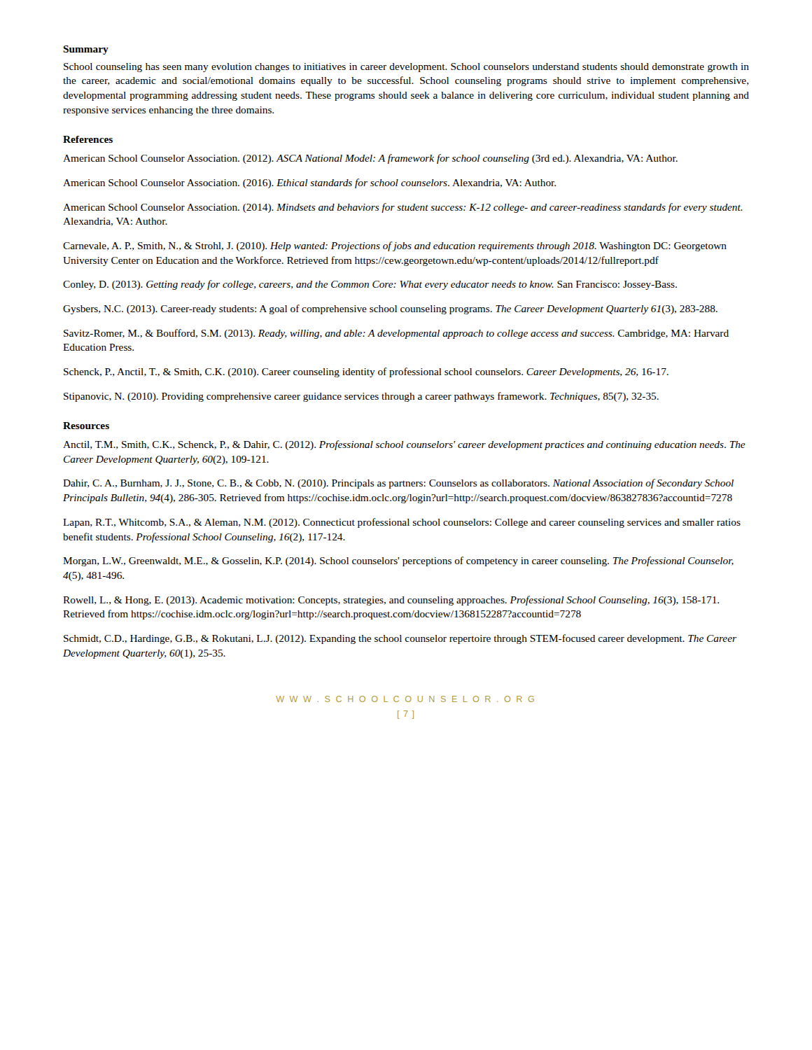Summary
School counseling has seen many evolution changes to initiatives in career development. School counselors understand students should demonstrate growth in the career, academic and social/emotional domains equally to be successful. School counseling programs should strive to implement comprehensive, developmental programming addressing student needs. These programs should seek a balance in delivering core curriculum, individual student planning and responsive services enhancing the three domains.
References
American School Counselor Association. (2012). ASCA National Model: A framework for school counseling (3rd ed.). Alexandria, VA: Author.
American School Counselor Association. (2016). Ethical standards for school counselors. Alexandria, VA: Author.
American School Counselor Association. (2014). Mindsets and behaviors for student success: K-12 college- and career-readiness standards for every student. Alexandria, VA: Author.
Carnevale, A. P., Smith, N., & Strohl, J. (2010). Help wanted: Projections of jobs and education requirements through 2018. Washington DC: Georgetown University Center on Education and the Workforce. Retrieved from https://cew.georgetown.edu/wp-content/uploads/2014/12/fullreport.pdf
Conley, D. (2013). Getting ready for college, careers, and the Common Core: What every educator needs to know. San Francisco: Jossey-Bass.
Gysbers, N.C. (2013). Career-ready students: A goal of comprehensive school counseling programs. The Career Development Quarterly 61(3), 283-288.
Savitz-Romer, M., & Boufford, S.M. (2013). Ready, willing, and able: A developmental approach to college access and success. Cambridge, MA: Harvard Education Press.
Schenck, P., Anctil, T., & Smith, C.K. (2010). Career counseling identity of professional school counselors. Career Developments, 26, 16-17.
Stipanovic, N. (2010). Providing comprehensive career guidance services through a career pathways framework. Techniques, 85(7), 32-35.
Resources
Anctil, T.M., Smith, C.K., Schenck, P., & Dahir, C. (2012). Professional school counselors' career development practices and continuing education needs. The Career Development Quarterly, 60(2), 109-121.
Dahir, C. A., Burnham, J. J., Stone, C. B., & Cobb, N. (2010). Principals as partners: Counselors as collaborators. National Association of Secondary School Principals Bulletin, 94(4), 286-305. Retrieved from https://cochise.idm.oclc.org/login?url=http://search.proquest.com/docview/863827836?accountid=7278
Lapan, R.T., Whitcomb, S.A., & Aleman, N.M. (2012). Connecticut professional school counselors: College and career counseling services and smaller ratios benefit students. Professional School Counseling, 16(2), 117-124.
Morgan, L.W., Greenwaldt, M.E., & Gosselin, K.P. (2014). School counselors' perceptions of competency in career counseling. The Professional Counselor, 4(5), 481-496.
Rowell, L., & Hong, E. (2013). Academic motivation: Concepts, strategies, and counseling approaches. Professional School Counseling, 16(3), 158-171. Retrieved from https://cochise.idm.oclc.org/login?url=http://search.proquest.com/docview/1368152287?accountid=7278
Schmidt, C.D., Hardinge, G.B., & Rokutani, L.J. (2012). Expanding the school counselor repertoire through STEM-focused career development. The Career Development Quarterly, 60(1), 25-35.
W W W . S C H O O L C O U N S E L O R . O R G
[ 7 ]